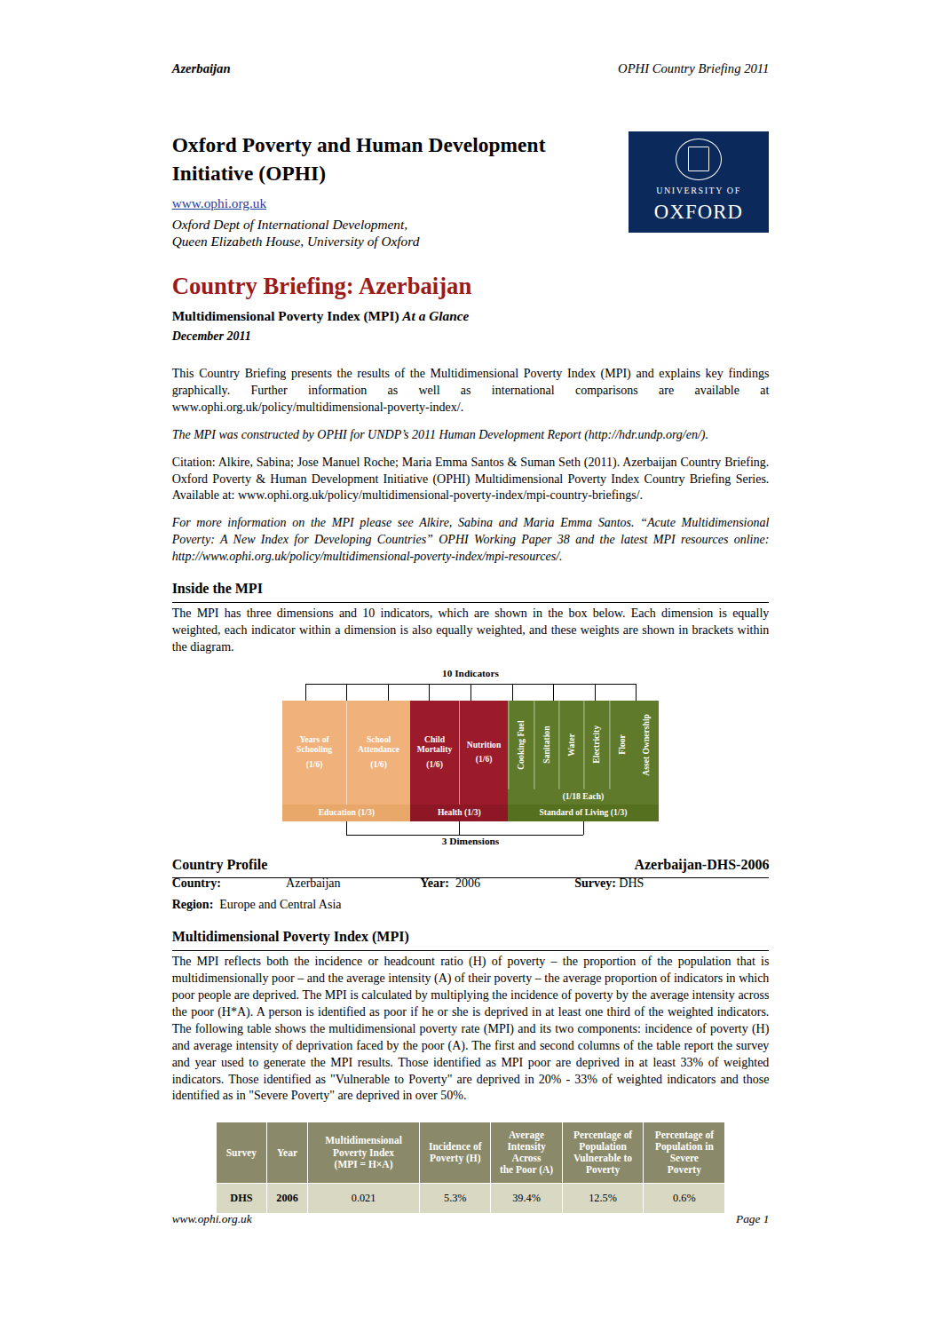Azerbaijan
OPHI Country Briefing 2011
Oxford Poverty and Human Development Initiative (OPHI)
www.ophi.org.uk
Oxford Dept of International Development,
Queen Elizabeth House, University of Oxford
University of
Oxford
Country Briefing: Azerbaijan
Multidimensional Poverty Index (MPI) At a Glance
December 2011
This Country Briefing presents the results of the Multidimensional Poverty Index (MPI) and explains key findings graphically. Further information as well as international comparisons are available at www.ophi.org.uk/policy/multidimensional-poverty-index/.
The MPI was constructed by OPHI for UNDP’s 2011 Human Development Report (http://hdr.undp.org/en/).
Citation: Alkire, Sabina; Jose Manuel Roche; Maria Emma Santos & Suman Seth (2011). Azerbaijan Country Briefing. Oxford Poverty & Human Development Initiative (OPHI) Multidimensional Poverty Index Country Briefing Series. Available at: www.ophi.org.uk/policy/multidimensional-poverty-index/mpi-country-briefings/.
For more information on the MPI please see Alkire, Sabina and Maria Emma Santos. “Acute Multidimensional Poverty: A New Index for Developing Countries” OPHI Working Paper 38 and the latest MPI resources online: http://www.ophi.org.uk/policy/multidimensional-poverty-index/mpi-resources/.
Inside the MPI
The MPI has three dimensions and 10 indicators, which are shown in the box below. Each dimension is equally weighted, each indicator within a dimension is also equally weighted, and these weights are shown in brackets within the diagram.
10 Indicators
Years of
Schooling
(1/6)
School
Attendance
(1/6)
Education (1/3)
Child
Mortality
(1/6)
Nutrition
(1/6)
Health (1/3)
Cooking Fuel
Sanitation
Water
Electricity
Floor
Asset Ownership
(1/18 Each)
Standard of Living (1/3)
Country Profile Azerbaijan-DHS-2006
3 Dimensions
Country:
Azerbaijan
Year: 2006
Survey: DHS
Region: Europe and Central Asia
Multidimensional Poverty Index (MPI)
The MPI reflects both the incidence or headcount ratio (H) of poverty – the proportion of the population that is multidimensionally poor – and the average intensity (A) of their poverty – the average proportion of indicators in which poor people are deprived. The MPI is calculated by multiplying the incidence of poverty by the average intensity across the poor (H*A). A person is identified as poor if he or she is deprived in at least one third of the weighted indicators. The following table shows the multidimensional poverty rate (MPI) and its two components: incidence of poverty (H) and average intensity of deprivation faced by the poor (A). The first and second columns of the table report the survey and year used to generate the MPI results. Those identified as MPI poor are deprived in at least 33% of weighted indicators. Those identified as "Vulnerable to Poverty" are deprived in 20% - 33% of weighted indicators and those identified as in "Severe Poverty" are deprived in over 50%.
| Survey | Year | Multidimensional Poverty Index (MPI = H×A) | Incidence of Poverty (H) | Average Intensity Across the Poor (A) | Percentage of Population Vulnerable to Poverty | Percentage of Population in Severe Poverty |
| --- | --- | --- | --- | --- | --- | --- |
| DHS | 2006 | 0.021 | 5.3% | 39.4% | 12.5% | 0.6% |
www.ophi.org.uk
Page 1